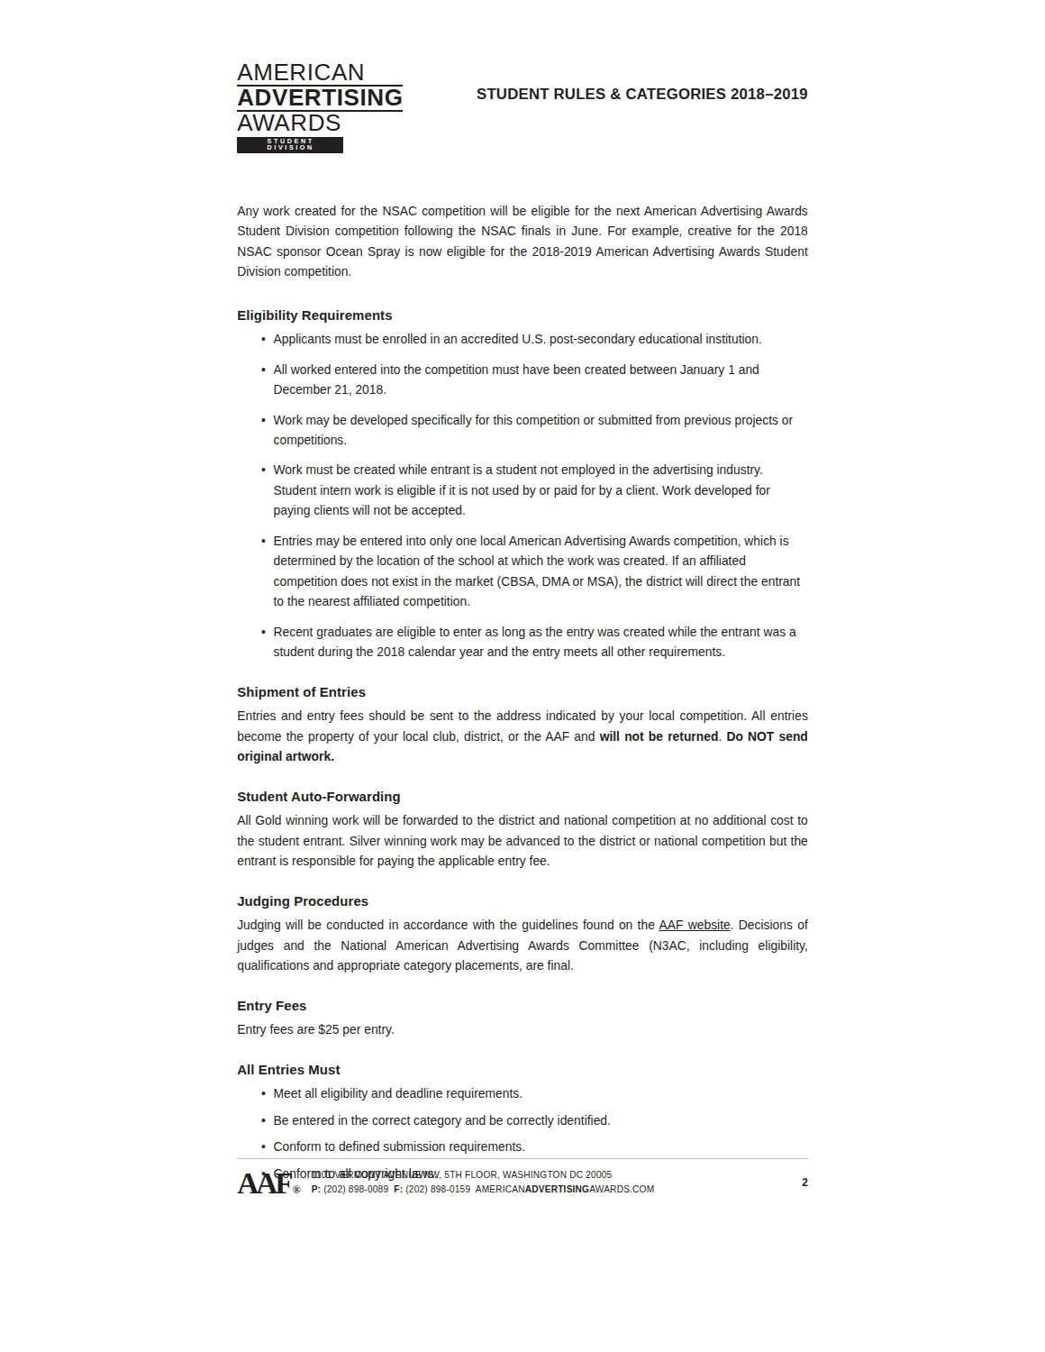AMERICAN ADVERTISING AWARDS
STUDENT DIVISION
STUDENT RULES & CATEGORIES 2018–2019
Any work created for the NSAC competition will be eligible for the next American Advertising Awards Student Division competition following the NSAC finals in June. For example, creative for the 2018 NSAC sponsor Ocean Spray is now eligible for the 2018-2019 American Advertising Awards Student Division competition.
Eligibility Requirements
Applicants must be enrolled in an accredited U.S. post-secondary educational institution.
All worked entered into the competition must have been created between January 1 and December 21, 2018.
Work may be developed specifically for this competition or submitted from previous projects or competitions.
Work must be created while entrant is a student not employed in the advertising industry. Student intern work is eligible if it is not used by or paid for by a client. Work developed for paying clients will not be accepted.
Entries may be entered into only one local American Advertising Awards competition, which is determined by the location of the school at which the work was created. If an affiliated competition does not exist in the market (CBSA, DMA or MSA), the district will direct the entrant to the nearest affiliated competition.
Recent graduates are eligible to enter as long as the entry was created while the entrant was a student during the 2018 calendar year and the entry meets all other requirements.
Shipment of Entries
Entries and entry fees should be sent to the address indicated by your local competition. All entries become the property of your local club, district, or the AAF and will not be returned. Do NOT send original artwork.
Student Auto-Forwarding
All Gold winning work will be forwarded to the district and national competition at no additional cost to the student entrant. Silver winning work may be advanced to the district or national competition but the entrant is responsible for paying the applicable entry fee.
Judging Procedures
Judging will be conducted in accordance with the guidelines found on the AAF website. Decisions of judges and the National American Advertising Awards Committee (N3AC, including eligibility, qualifications and appropriate category placements, are final.
Entry Fees
Entry fees are $25 per entry.
All Entries Must
Meet all eligibility and deadline requirements.
Be entered in the correct category and be correctly identified.
Conform to defined submission requirements.
Conform to all copyright laws.
AAF®
1101 VERMONT AVENUE NW, 5TH FLOOR, WASHINGTON DC 20005
P: (202) 898-0089 F: (202) 898-0159 AMERICANADVERTISINGAWARDS.COM
2